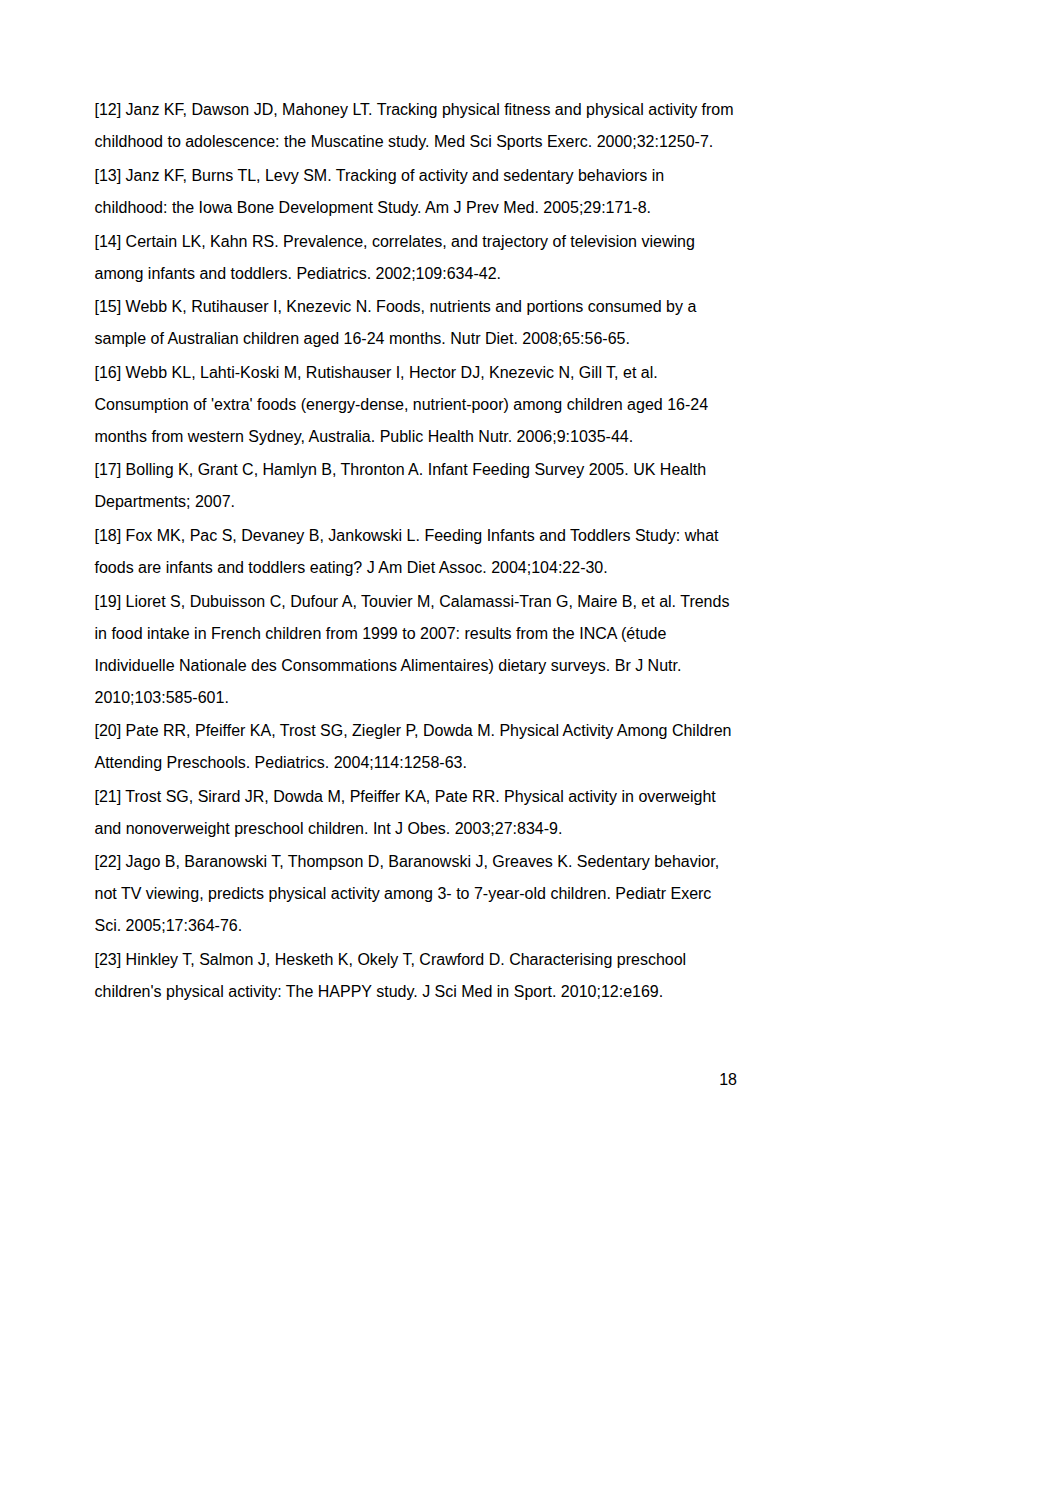[12] Janz KF, Dawson JD, Mahoney LT. Tracking physical fitness and physical activity from childhood to adolescence: the Muscatine study. Med Sci Sports Exerc. 2000;32:1250-7.
[13] Janz KF, Burns TL, Levy SM. Tracking of activity and sedentary behaviors in childhood: the Iowa Bone Development Study. Am J Prev Med. 2005;29:171-8.
[14] Certain LK, Kahn RS. Prevalence, correlates, and trajectory of television viewing among infants and toddlers. Pediatrics. 2002;109:634-42.
[15] Webb K, Rutihauser I, Knezevic N. Foods, nutrients and portions consumed by a sample of Australian children aged 16-24 months. Nutr Diet. 2008;65:56-65.
[16] Webb KL, Lahti-Koski M, Rutishauser I, Hector DJ, Knezevic N, Gill T, et al. Consumption of 'extra' foods (energy-dense, nutrient-poor) among children aged 16-24 months from western Sydney, Australia. Public Health Nutr. 2006;9:1035-44.
[17] Bolling K, Grant C, Hamlyn B, Thronton A. Infant Feeding Survey 2005. UK Health Departments; 2007.
[18] Fox MK, Pac S, Devaney B, Jankowski L. Feeding Infants and Toddlers Study: what foods are infants and toddlers eating? J Am Diet Assoc. 2004;104:22-30.
[19] Lioret S, Dubuisson C, Dufour A, Touvier M, Calamassi-Tran G, Maire B, et al. Trends in food intake in French children from 1999 to 2007: results from the INCA (étude Individuelle Nationale des Consommations Alimentaires) dietary surveys. Br J Nutr. 2010;103:585-601.
[20] Pate RR, Pfeiffer KA, Trost SG, Ziegler P, Dowda M. Physical Activity Among Children Attending Preschools. Pediatrics. 2004;114:1258-63.
[21] Trost SG, Sirard JR, Dowda M, Pfeiffer KA, Pate RR. Physical activity in overweight and nonoverweight preschool children. Int J Obes. 2003;27:834-9.
[22] Jago B, Baranowski T, Thompson D, Baranowski J, Greaves K. Sedentary behavior, not TV viewing, predicts physical activity among 3- to 7-year-old children. Pediatr Exerc Sci. 2005;17:364-76.
[23] Hinkley T, Salmon J, Hesketh K, Okely T, Crawford D. Characterising preschool children's physical activity: The HAPPY study. J Sci Med in Sport. 2010;12:e169.
18